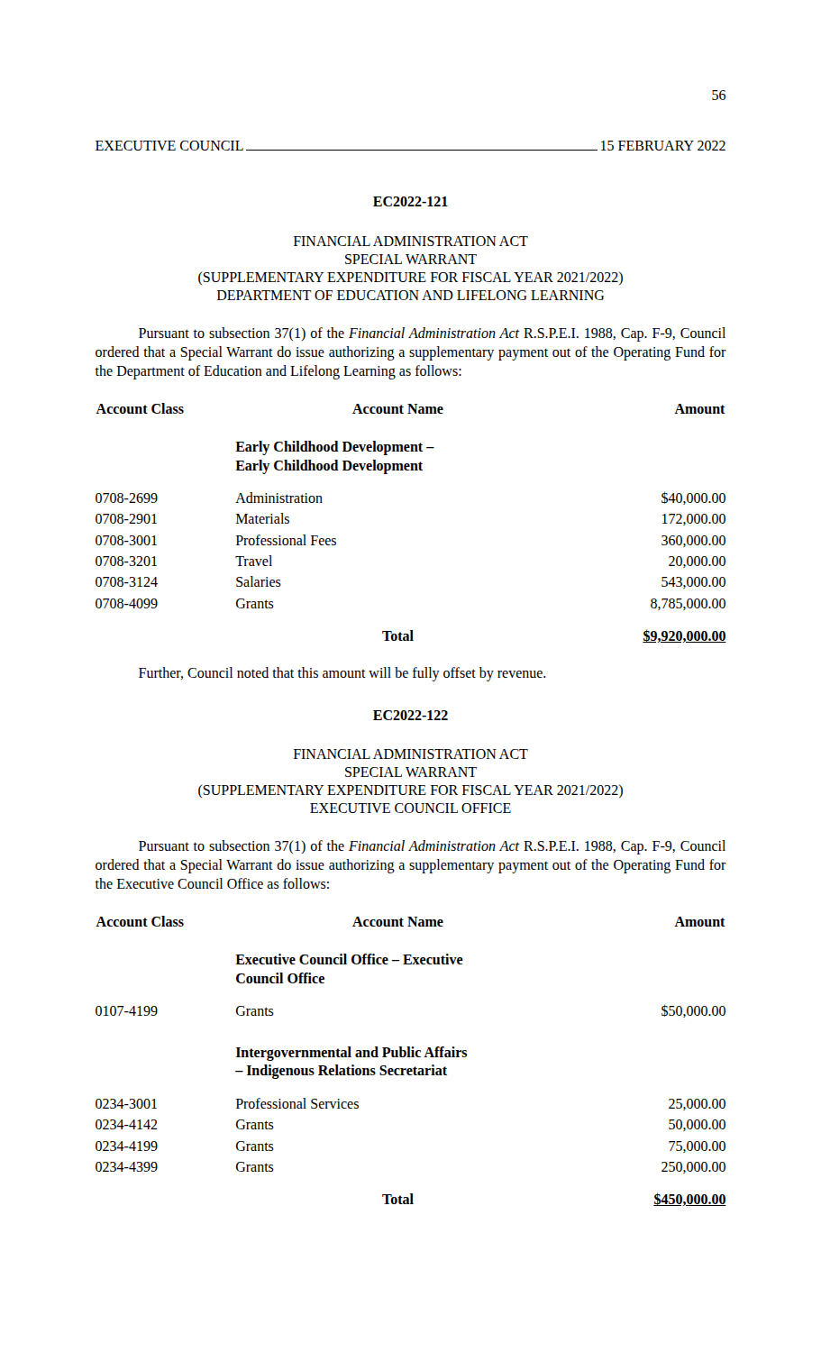56
EXECUTIVE COUNCIL 15 FEBRUARY 2022
EC2022-121
FINANCIAL ADMINISTRATION ACT
SPECIAL WARRANT
(SUPPLEMENTARY EXPENDITURE FOR FISCAL YEAR 2021/2022)
DEPARTMENT OF EDUCATION AND LIFELONG LEARNING
Pursuant to subsection 37(1) of the Financial Administration Act R.S.P.E.I. 1988, Cap. F-9, Council ordered that a Special Warrant do issue authorizing a supplementary payment out of the Operating Fund for the Department of Education and Lifelong Learning as follows:
| Account Class | Account Name | Amount |
| --- | --- | --- |
| | Early Childhood Development – Early Childhood Development | |
| 0708-2699 | Administration | $40,000.00 |
| 0708-2901 | Materials | 172,000.00 |
| 0708-3001 | Professional Fees | 360,000.00 |
| 0708-3201 | Travel | 20,000.00 |
| 0708-3124 | Salaries | 543,000.00 |
| 0708-4099 | Grants | 8,785,000.00 |
| | Total | $9,920,000.00 |
Further, Council noted that this amount will be fully offset by revenue.
EC2022-122
FINANCIAL ADMINISTRATION ACT
SPECIAL WARRANT
(SUPPLEMENTARY EXPENDITURE FOR FISCAL YEAR 2021/2022)
EXECUTIVE COUNCIL OFFICE
Pursuant to subsection 37(1) of the Financial Administration Act R.S.P.E.I. 1988, Cap. F-9, Council ordered that a Special Warrant do issue authorizing a supplementary payment out of the Operating Fund for the Executive Council Office as follows:
| Account Class | Account Name | Amount |
| --- | --- | --- |
| | Executive Council Office – Executive Council Office | |
| 0107-4199 | Grants | $50,000.00 |
| | Intergovernmental and Public Affairs – Indigenous Relations Secretariat | |
| 0234-3001 | Professional Services | 25,000.00 |
| 0234-4142 | Grants | 50,000.00 |
| 0234-4199 | Grants | 75,000.00 |
| 0234-4399 | Grants | 250,000.00 |
| | Total | $450,000.00 |